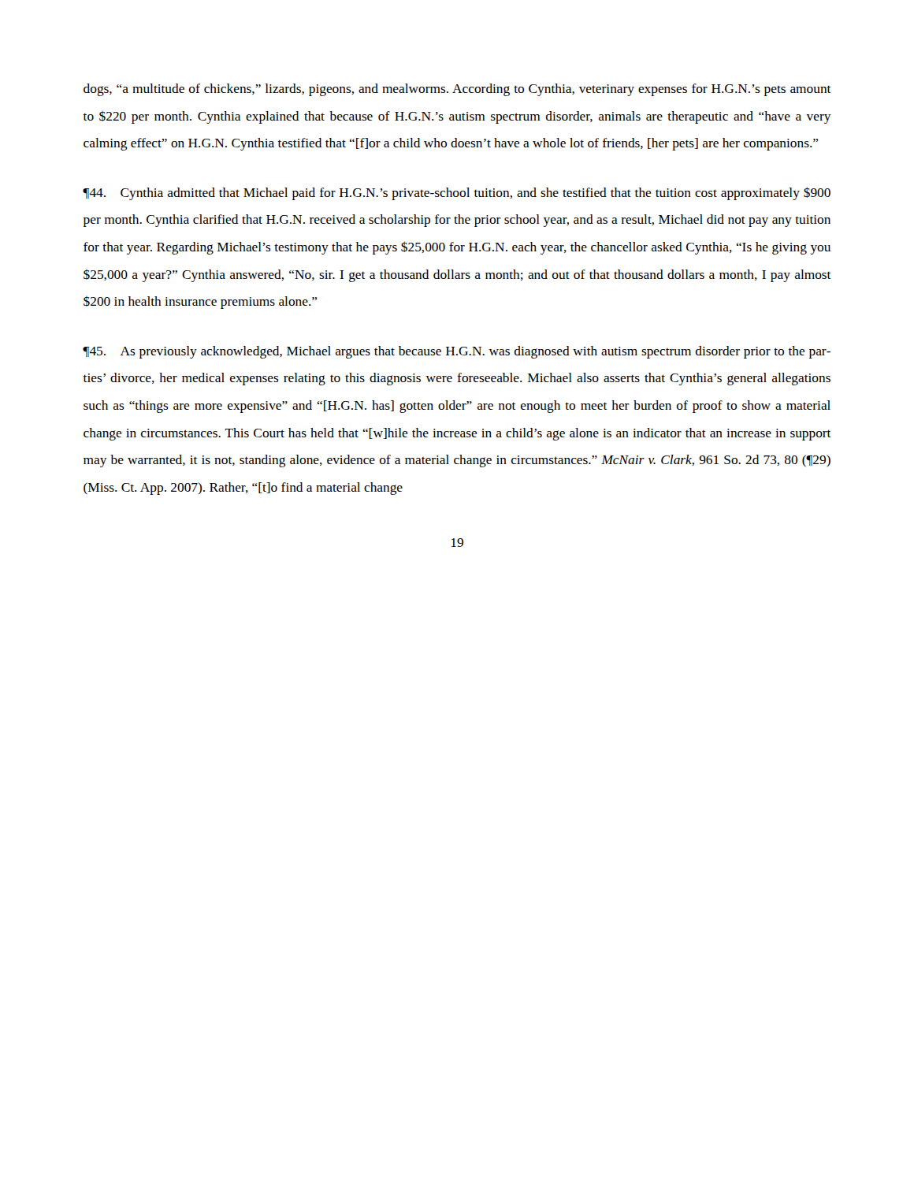dogs, “a multitude of chickens,” lizards, pigeons, and mealworms. According to Cynthia, veterinary expenses for H.G.N.’s pets amount to $220 per month. Cynthia explained that because of H.G.N.’s autism spectrum disorder, animals are therapeutic and “have a very calming effect” on H.G.N. Cynthia testified that “[f]or a child who doesn’t have a whole lot of friends, [her pets] are her companions.”
¶44. Cynthia admitted that Michael paid for H.G.N.’s private-school tuition, and she testified that the tuition cost approximately $900 per month. Cynthia clarified that H.G.N. received a scholarship for the prior school year, and as a result, Michael did not pay any tuition for that year. Regarding Michael’s testimony that he pays $25,000 for H.G.N. each year, the chancellor asked Cynthia, “Is he giving you $25,000 a year?” Cynthia answered, “No, sir. I get a thousand dollars a month; and out of that thousand dollars a month, I pay almost $200 in health insurance premiums alone.”
¶45. As previously acknowledged, Michael argues that because H.G.N. was diagnosed with autism spectrum disorder prior to the parties’ divorce, her medical expenses relating to this diagnosis were foreseeable. Michael also asserts that Cynthia’s general allegations such as “things are more expensive” and “[H.G.N. has] gotten older” are not enough to meet her burden of proof to show a material change in circumstances. This Court has held that “[w]hile the increase in a child’s age alone is an indicator that an increase in support may be warranted, it is not, standing alone, evidence of a material change in circumstances.” McNair v. Clark, 961 So. 2d 73, 80 (¶29) (Miss. Ct. App. 2007). Rather, “[t]o find a material change
19